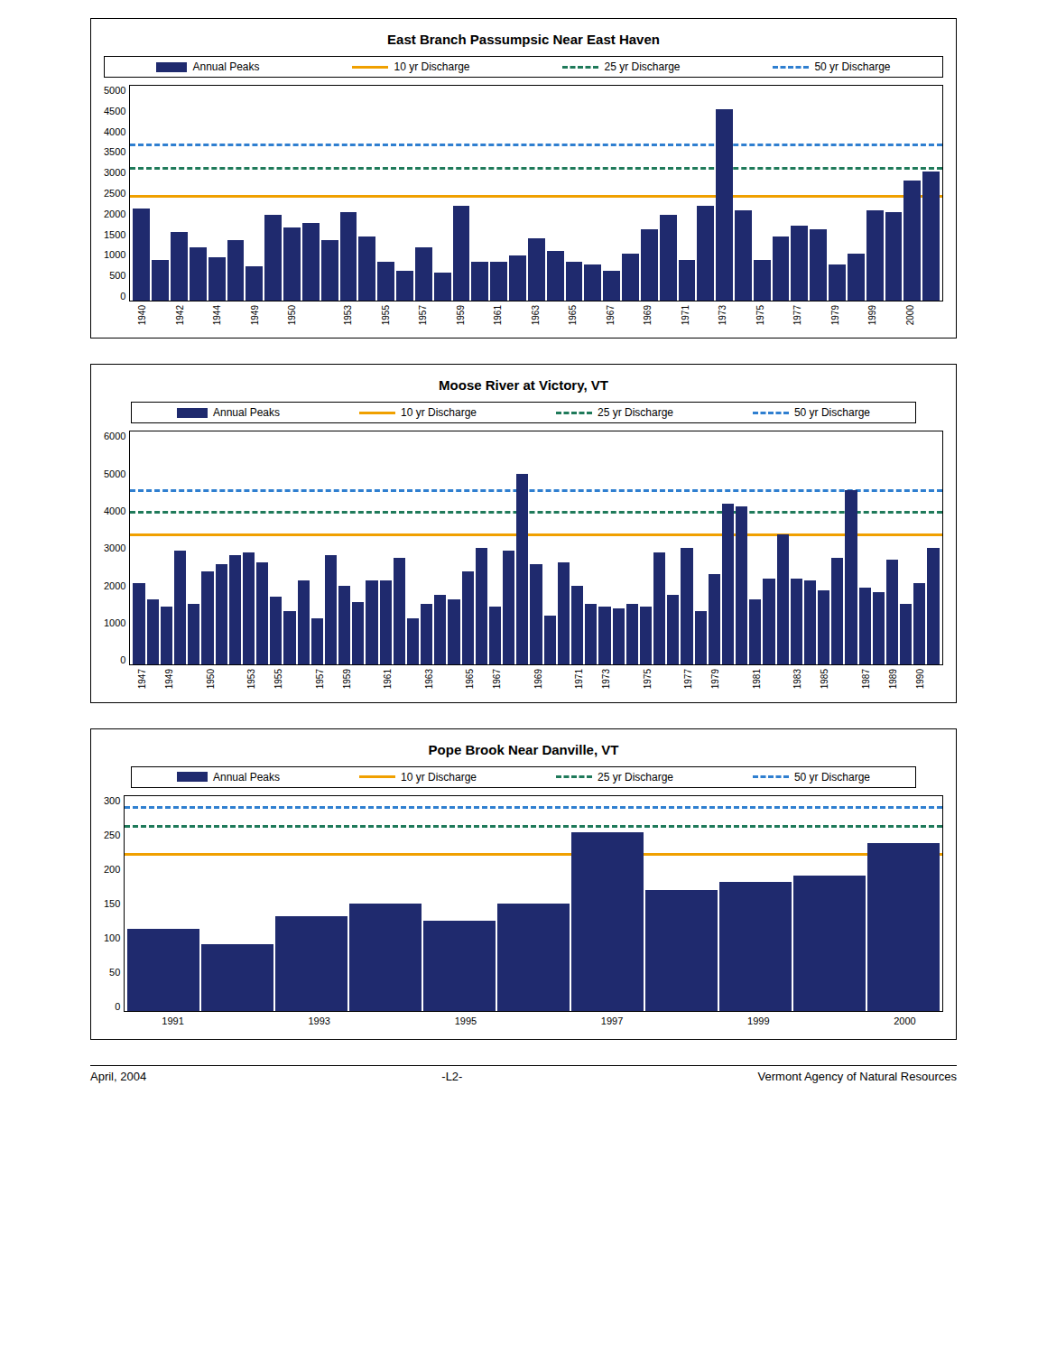East Branch Passumpsic Near East Haven
Annual Peaks 10 yr Discharge 25 yr Discharge 50 yr Discharge
50004500400035003000 25002000150010005000
1940 1942 1944 1949 1950 1953 1955 1957 1959 1961 1963 1965 1967 1969 1971 1973 1975 1977 1979 1999 2000
Moose River at Victory, VT
Annual Peaks 10 yr Discharge 25 yr Discharge 50 yr Discharge
6000500040003000200010000
1947 1949 1950 1953 1955 1957 1959 1961 1963 1965 1967 1969 1971 1973 1975 1977 1979 1981 1983 1985 1987 1989 1990
Pope Brook Near Danville, VT
Annual Peaks 10 yr Discharge 25 yr Discharge 50 yr Discharge
300250200150100500
1991 1993 1995 1997 1999 2000
April, 2004
-L2-
Vermont Agency of Natural Resources